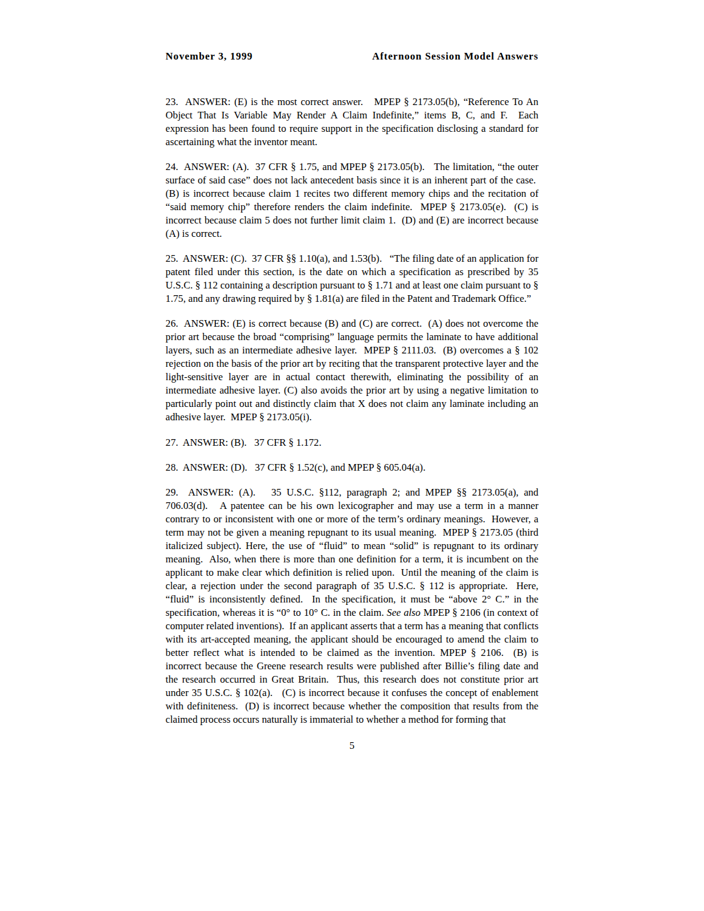November 3, 1999 Afternoon Session Model Answers
23. ANSWER: (E) is the most correct answer. MPEP § 2173.05(b), “Reference To An Object That Is Variable May Render A Claim Indefinite,” items B, C, and F. Each expression has been found to require support in the specification disclosing a standard for ascertaining what the inventor meant.
24. ANSWER: (A). 37 CFR § 1.75, and MPEP § 2173.05(b). The limitation, “the outer surface of said case” does not lack antecedent basis since it is an inherent part of the case. (B) is incorrect because claim 1 recites two different memory chips and the recitation of “said memory chip” therefore renders the claim indefinite. MPEP § 2173.05(e). (C) is incorrect because claim 5 does not further limit claim 1. (D) and (E) are incorrect because (A) is correct.
25. ANSWER: (C). 37 CFR §§ 1.10(a), and 1.53(b). “The filing date of an application for patent filed under this section, is the date on which a specification as prescribed by 35 U.S.C. § 112 containing a description pursuant to § 1.71 and at least one claim pursuant to § 1.75, and any drawing required by § 1.81(a) are filed in the Patent and Trademark Office.”
26. ANSWER: (E) is correct because (B) and (C) are correct. (A) does not overcome the prior art because the broad “comprising” language permits the laminate to have additional layers, such as an intermediate adhesive layer. MPEP § 2111.03. (B) overcomes a § 102 rejection on the basis of the prior art by reciting that the transparent protective layer and the light-sensitive layer are in actual contact therewith, eliminating the possibility of an intermediate adhesive layer. (C) also avoids the prior art by using a negative limitation to particularly point out and distinctly claim that X does not claim any laminate including an adhesive layer. MPEP § 2173.05(i).
27. ANSWER: (B). 37 CFR § 1.172.
28. ANSWER: (D). 37 CFR § 1.52(c), and MPEP § 605.04(a).
29. ANSWER: (A). 35 U.S.C. §112, paragraph 2; and MPEP §§ 2173.05(a), and 706.03(d). A patentee can be his own lexicographer and may use a term in a manner contrary to or inconsistent with one or more of the term’s ordinary meanings. However, a term may not be given a meaning repugnant to its usual meaning. MPEP § 2173.05 (third italicized subject). Here, the use of “fluid” to mean “solid” is repugnant to its ordinary meaning. Also, when there is more than one definition for a term, it is incumbent on the applicant to make clear which definition is relied upon. Until the meaning of the claim is clear, a rejection under the second paragraph of 35 U.S.C. § 112 is appropriate. Here, “fluid” is inconsistently defined. In the specification, it must be “above 2° C.” in the specification, whereas it is “0° to 10° C. in the claim. See also MPEP § 2106 (in context of computer related inventions). If an applicant asserts that a term has a meaning that conflicts with its art-accepted meaning, the applicant should be encouraged to amend the claim to better reflect what is intended to be claimed as the invention. MPEP § 2106. (B) is incorrect because the Greene research results were published after Billie’s filing date and the research occurred in Great Britain. Thus, this research does not constitute prior art under 35 U.S.C. § 102(a). (C) is incorrect because it confuses the concept of enablement with definiteness. (D) is incorrect because whether the composition that results from the claimed process occurs naturally is immaterial to whether a method for forming that
5